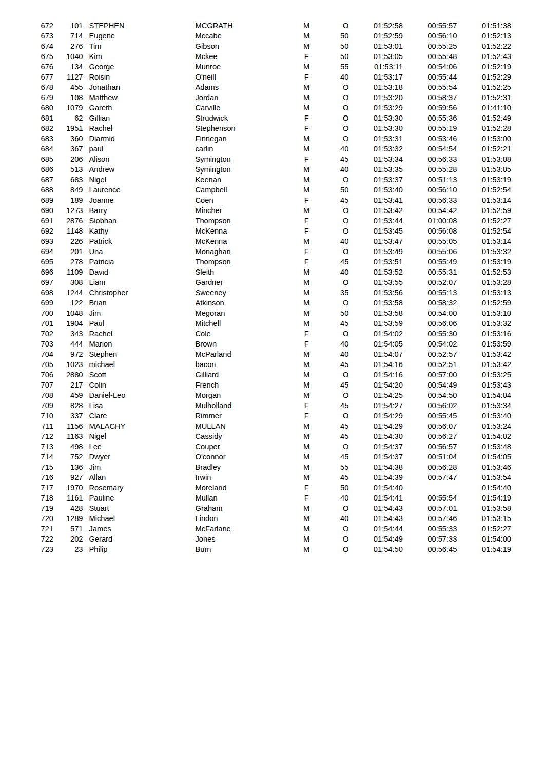| 672 | 101 | STEPHEN | MCGRATH | M | O | 01:52:58 | 00:55:57 | 01:51:38 |
| 673 | 714 | Eugene | Mccabe | M | 50 | 01:52:59 | 00:56:10 | 01:52:13 |
| 674 | 276 | Tim | Gibson | M | 50 | 01:53:01 | 00:55:25 | 01:52:22 |
| 675 | 1040 | Kim | Mckee | F | 50 | 01:53:05 | 00:55:48 | 01:52:43 |
| 676 | 134 | George | Munroe | M | 55 | 01:53:11 | 00:54:06 | 01:52:19 |
| 677 | 1127 | Roisin | O'neill | F | 40 | 01:53:17 | 00:55:44 | 01:52:29 |
| 678 | 455 | Jonathan | Adams | M | O | 01:53:18 | 00:55:54 | 01:52:25 |
| 679 | 108 | Matthew | Jordan | M | O | 01:53:20 | 00:58:37 | 01:52:31 |
| 680 | 1079 | Gareth | Carville | M | O | 01:53:29 | 00:59:56 | 01:41:10 |
| 681 | 62 | Gillian | Strudwick | F | O | 01:53:30 | 00:55:36 | 01:52:49 |
| 682 | 1951 | Rachel | Stephenson | F | O | 01:53:30 | 00:55:19 | 01:52:28 |
| 683 | 360 | Diarmid | Finnegan | M | O | 01:53:31 | 00:53:46 | 01:53:00 |
| 684 | 367 | paul | carlin | M | 40 | 01:53:32 | 00:54:54 | 01:52:21 |
| 685 | 206 | Alison | Symington | F | 45 | 01:53:34 | 00:56:33 | 01:53:08 |
| 686 | 513 | Andrew | Symington | M | 40 | 01:53:35 | 00:55:28 | 01:53:05 |
| 687 | 683 | Nigel | Keenan | M | O | 01:53:37 | 00:51:13 | 01:53:19 |
| 688 | 849 | Laurence | Campbell | M | 50 | 01:53:40 | 00:56:10 | 01:52:54 |
| 689 | 189 | Joanne | Coen | F | 45 | 01:53:41 | 00:56:33 | 01:53:14 |
| 690 | 1273 | Barry | Mincher | M | O | 01:53:42 | 00:54:42 | 01:52:59 |
| 691 | 2876 | Siobhan | Thompson | F | O | 01:53:44 | 01:00:08 | 01:52:27 |
| 692 | 1148 | Kathy | McKenna | F | O | 01:53:45 | 00:56:08 | 01:52:54 |
| 693 | 226 | Patrick | McKenna | M | 40 | 01:53:47 | 00:55:05 | 01:53:14 |
| 694 | 201 | Una | Monaghan | F | O | 01:53:49 | 00:55:06 | 01:53:32 |
| 695 | 278 | Patricia | Thompson | F | 45 | 01:53:51 | 00:55:49 | 01:53:19 |
| 696 | 1109 | David | Sleith | M | 40 | 01:53:52 | 00:55:31 | 01:52:53 |
| 697 | 308 | Liam | Gardner | M | O | 01:53:55 | 00:52:07 | 01:53:28 |
| 698 | 1244 | Christopher | Sweeney | M | 35 | 01:53:56 | 00:55:13 | 01:53:13 |
| 699 | 122 | Brian | Atkinson | M | O | 01:53:58 | 00:58:32 | 01:52:59 |
| 700 | 1048 | Jim | Megoran | M | 50 | 01:53:58 | 00:54:00 | 01:53:10 |
| 701 | 1904 | Paul | Mitchell | M | 45 | 01:53:59 | 00:56:06 | 01:53:32 |
| 702 | 343 | Rachel | Cole | F | O | 01:54:02 | 00:55:30 | 01:53:16 |
| 703 | 444 | Marion | Brown | F | 40 | 01:54:05 | 00:54:02 | 01:53:59 |
| 704 | 972 | Stephen | McParland | M | 40 | 01:54:07 | 00:52:57 | 01:53:42 |
| 705 | 1023 | michael | bacon | M | 45 | 01:54:16 | 00:52:51 | 01:53:42 |
| 706 | 2880 | Scott | Gilliard | M | O | 01:54:16 | 00:57:00 | 01:53:25 |
| 707 | 217 | Colin | French | M | 45 | 01:54:20 | 00:54:49 | 01:53:43 |
| 708 | 459 | Daniel-Leo | Morgan | M | O | 01:54:25 | 00:54:50 | 01:54:04 |
| 709 | 828 | Lisa | Mulholland | F | 45 | 01:54:27 | 00:56:02 | 01:53:34 |
| 710 | 337 | Clare | Rimmer | F | O | 01:54:29 | 00:55:45 | 01:53:40 |
| 711 | 1156 | MALACHY | MULLAN | M | 45 | 01:54:29 | 00:56:07 | 01:53:24 |
| 712 | 1163 | Nigel | Cassidy | M | 45 | 01:54:30 | 00:56:27 | 01:54:02 |
| 713 | 498 | Lee | Couper | M | O | 01:54:37 | 00:56:57 | 01:53:48 |
| 714 | 752 | Dwyer | O'connor | M | 45 | 01:54:37 | 00:51:04 | 01:54:05 |
| 715 | 136 | Jim | Bradley | M | 55 | 01:54:38 | 00:56:28 | 01:53:46 |
| 716 | 927 | Allan | Irwin | M | 45 | 01:54:39 | 00:57:47 | 01:53:54 |
| 717 | 1970 | Rosemary | Moreland | F | 50 | 01:54:40 | | 01:54:40 |
| 718 | 1161 | Pauline | Mullan | F | 40 | 01:54:41 | 00:55:54 | 01:54:19 |
| 719 | 428 | Stuart | Graham | M | O | 01:54:43 | 00:57:01 | 01:53:58 |
| 720 | 1289 | Michael | Lindon | M | 40 | 01:54:43 | 00:57:46 | 01:53:15 |
| 721 | 571 | James | McFarlane | M | O | 01:54:44 | 00:55:33 | 01:52:27 |
| 722 | 202 | Gerard | Jones | M | O | 01:54:49 | 00:57:33 | 01:54:00 |
| 723 | 23 | Philip | Burn | M | O | 01:54:50 | 00:56:45 | 01:54:19 |